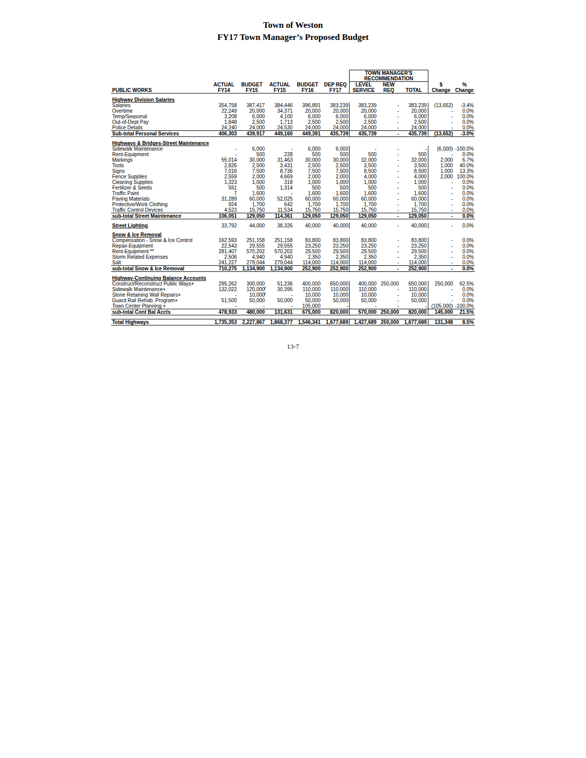Town of Weston
FY17 Town Manager’s Proposed Budget
| | TOWN MANAGER'S | |
| --- | --- | --- |
| | RECOMMENDATION | |
| | ACTUAL | BUDGET | ACTUAL | BUDGET | DEP REQ | LEVEL | NEW | | $ | % |
| PUBLIC WORKS | FY14 | FY15 | FY15 | FY16 | FY17 | SERVICE | REQ | TOTAL | Change | Change |
| Highway Division Salaries | |
| Salaries | 354,758 | 387,417 | 384,446 | 396,891 | 383,239 | 383,239 | - | 383,239 | (13,652) | -3.4% |
| Overtime | 22,249 | 20,000 | 34,371 | 20,000 | 20,000 | 20,000 | - | 20,000 | - | 0.0% |
| Temp/Seasonal | 3,208 | 6,000 | 4,100 | 6,000 | 6,000 | 6,000 | - | 6,000 | - | 0.0% |
| Out-of-Dept Pay | 1,848 | 2,500 | 1,713 | 2,500 | 2,500 | 2,500 | - | 2,500 | - | 0.0% |
| Police Details | 24,240 | 24,000 | 24,530 | 24,000 | 24,000 | 24,000 | - | 24,000 | - | 0.0% |
| Sub-total Personal Services | 406,303 | 439,917 | 449,160 | 449,391 | 435,739 | 435,739 | - | 435,739 | (13,652) | -3.0% |
| Highways & Bridges-Street Maintenance | |
| Sidewalk Maintenance | - | 6,000 | - | 6,000 | 6,000 | - | - | - | (6,000) | -100.0% |
| Rent-Equipment | - | 500 | 228 | 500 | 500 | 500 | - | 500 | - | 0.0% |
| Markings | 55,014 | 30,000 | 31,463 | 30,000 | 30,000 | 32,000 | - | 32,000 | 2,000 | 6.7% |
| Tools | 2,826 | 2,500 | 3,431 | 2,500 | 2,500 | 3,500 | - | 3,500 | 1,000 | 40.0% |
| Signs | 7,016 | 7,500 | 8,736 | 7,500 | 7,500 | 8,500 | - | 8,500 | 1,000 | 13.3% |
| Fence Supplies | 2,559 | 2,000 | 4,669 | 2,000 | 2,000 | 4,000 | - | 4,000 | 2,000 | 100.0% |
| Cleaning Supplies | 1,323 | 1,000 | 318 | 1,000 | 1,000 | 1,000 | - | 1,000 | - | 0.0% |
| Fertilizer & Seeds | 551 | 500 | 1,314 | 500 | 500 | 500 | - | 500 | - | 0.0% |
| Traffic Paint | 7 | 1,600 | - | 1,600 | 1,600 | 1,600 | - | 1,600 | - | 0.0% |
| Paving Materials | 31,289 | 60,000 | 52,025 | 60,000 | 60,000 | 60,000 | - | 60,000 | - | 0.0% |
| Protective/Work Clothing | 924 | 1,700 | 642 | 1,700 | 1,700 | 1,700 | - | 1,700 | - | 0.0% |
| Traffic Control Devices | 4,523 | 15,750 | 11,534 | 15,750 | 15,750 | 15,750 | - | 15,750 | - | 0.0% |
| sub-total Street Maintenance | 106,051 | 129,050 | 114,361 | 129,050 | 129,050 | 129,050 | - | 129,050 | - | 0.0% |
| Street Lighting | 33,792 | 44,000 | 38,326 | 40,000 | 40,000 | 40,000 | - | 40,000 | - | 0.0% |
| Snow & Ice Removal | |
| Compensation - Snow & Ice Control | 162,593 | 251,158 | 251,158 | 83,800 | 83,800 | 83,800 | - | 83,800 | - | 0.0% |
| Repair-Equipment | 22,543 | 29,555 | 29,555 | 23,250 | 23,250 | 23,250 | - | 23,250 | - | 0.0% |
| Rent-Equipment ** | 281,407 | 570,202 | 570,202 | 29,500 | 29,500 | 29,500 | - | 29,500 | - | 0.0% |
| Storm Related Expenses | 2,506 | 4,940 | 4,940 | 2,350 | 2,350 | 2,350 | - | 2,350 | - | 0.0% |
| Salt | 241,227 | 279,044 | 279,044 | 114,000 | 114,000 | 114,000 | - | 114,000 | - | 0.0% |
| sub-total Snow & Ice Removal | 710,275 | 1,134,900 | 1,134,900 | 252,900 | 252,900 | 252,900 | - | 252,900 | - | 0.0% |
| Highway-Continuing Balance Accounts | |
| Construct/Reconstruct Public Ways+ | 295,262 | 300,000 | 51,236 | 400,000 | 650,000 | 400,000 | 250,000 | 650,000 | 250,000 | 62.5% |
| Sidewalk Maintenance+ | 132,022 | 120,000 | 30,395 | 110,000 | 110,000 | 110,000 | - | 110,000 | - | 0.0% |
| Stone Retaining Wall Repairs+ | - | 10,000 | - | 10,000 | 10,000 | 10,000 | - | 10,000 | - | 0.0% |
| Guard Rail Rehab. Program+ | 51,500 | 50,000 | 50,000 | 50,000 | 50,000 | 50,000 | - | 50,000 | - | 0.0% |
| Town Center Planning + | - | - | - | 105,000 | - | - | - | - | (105,000) | -100.0% |
| sub-total Cont Bal Accts | 478,933 | 480,000 | 131,631 | 675,000 | 820,000 | 570,000 | 250,000 | 820,000 | 145,000 | 21.5% |
| Total Highways | 1,735,353 | 2,227,867 | 1,868,377 | 1,546,341 | 1,677,689 | 1,427,689 | 250,000 | 1,677,689 | 131,348 | 8.5% |
13-7